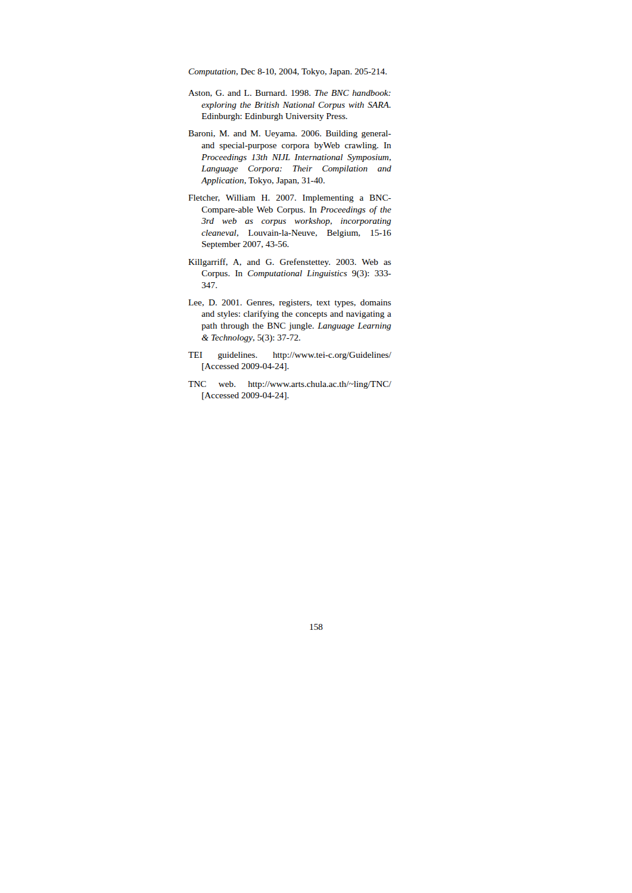Computation, Dec 8-10, 2004, Tokyo, Japan. 205-214.
Aston, G. and L. Burnard. 1998. The BNC handbook: exploring the British National Corpus with SARA. Edinburgh: Edinburgh University Press.
Baroni, M. and M. Ueyama. 2006. Building general- and special-purpose corpora byWeb crawling. In Proceedings 13th NIJL International Symposium, Language Corpora: Their Compilation and Application, Tokyo, Japan, 31-40.
Fletcher, William H. 2007. Implementing a BNC-Compare-able Web Corpus. In Proceedings of the 3rd web as corpus workshop, incorporating cleaneval, Louvain-la-Neuve, Belgium, 15-16 September 2007, 43-56.
Killgarriff, A, and G. Grefenstettey. 2003. Web as Corpus. In Computational Linguistics 9(3): 333-347.
Lee, D. 2001. Genres, registers, text types, domains and styles: clarifying the concepts and navigating a path through the BNC jungle. Language Learning & Technology, 5(3): 37-72.
TEI guidelines. http://www.tei-c.org/Guidelines/ [Accessed 2009-04-24].
TNC web. http://www.arts.chula.ac.th/~ling/TNC/ [Accessed 2009-04-24].
158